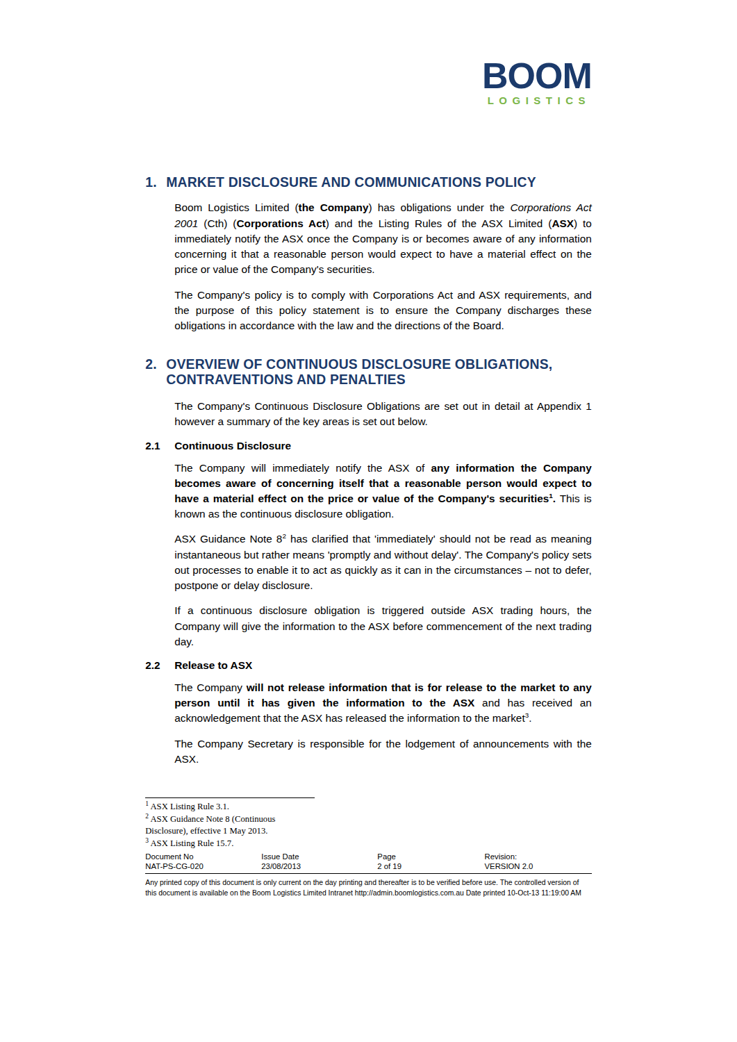BOOM
LOGISTICS
1. MARKET DISCLOSURE AND COMMUNICATIONS POLICY
Boom Logistics Limited (the Company) has obligations under the Corporations Act 2001 (Cth) (Corporations Act) and the Listing Rules of the ASX Limited (ASX) to immediately notify the ASX once the Company is or becomes aware of any information concerning it that a reasonable person would expect to have a material effect on the price or value of the Company's securities.
The Company's policy is to comply with Corporations Act and ASX requirements, and the purpose of this policy statement is to ensure the Company discharges these obligations in accordance with the law and the directions of the Board.
2. OVERVIEW OF CONTINUOUS DISCLOSURE OBLIGATIONS, CONTRAVENTIONS AND PENALTIES
The Company's Continuous Disclosure Obligations are set out in detail at Appendix 1 however a summary of the key areas is set out below.
2.1 Continuous Disclosure
The Company will immediately notify the ASX of any information the Company becomes aware of concerning itself that a reasonable person would expect to have a material effect on the price or value of the Company's securities1. This is known as the continuous disclosure obligation.
ASX Guidance Note 82 has clarified that 'immediately' should not be read as meaning instantaneous but rather means 'promptly and without delay'. The Company's policy sets out processes to enable it to act as quickly as it can in the circumstances – not to defer, postpone or delay disclosure.
If a continuous disclosure obligation is triggered outside ASX trading hours, the Company will give the information to the ASX before commencement of the next trading day.
2.2 Release to ASX
The Company will not release information that is for release to the market to any person until it has given the information to the ASX and has received an acknowledgement that the ASX has released the information to the market3.
The Company Secretary is responsible for the lodgement of announcements with the ASX.
1 ASX Listing Rule 3.1.
2 ASX Guidance Note 8 (Continuous Disclosure), effective 1 May 2013.
3 ASX Listing Rule 15.7.
| Document No | Issue Date | Page | Revision: |
| NAT-PS-CG-020 | 23/08/2013 | 2 of 19 | VERSION 2.0 |
Any printed copy of this document is only current on the day printing and thereafter is to be verified before use. The controlled version of this document is available on the Boom Logistics Limited Intranet http://admin.boomlogistics.com.au Date printed 10-Oct-13 11:19:00 AM